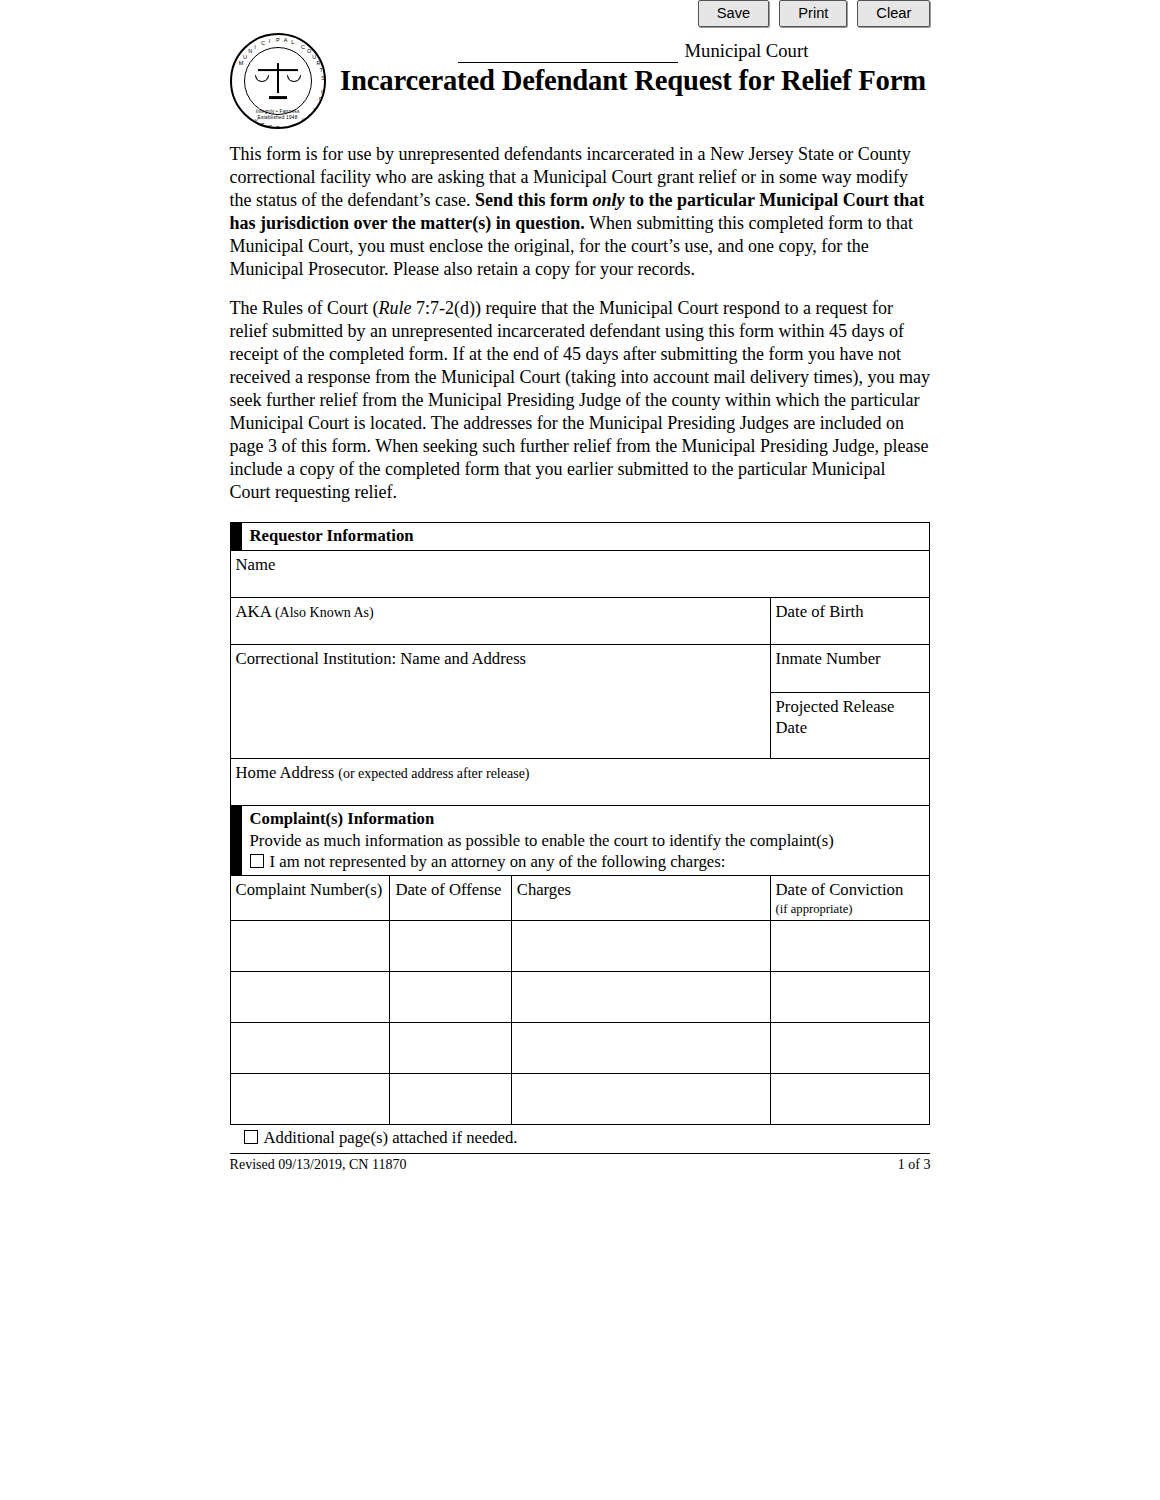Save
Print
Clear
M U N I C I P A L C O U R T S O F N E W J E R S E Y
Integrity • Fairness
Established 1948
Municipal Court
Incarcerated Defendant Request for Relief Form
This form is for use by unrepresented defendants incarcerated in a New Jersey State or County correctional facility who are asking that a Municipal Court grant relief or in some way modify the status of the defendant’s case. Send this form only to the particular Municipal Court that has jurisdiction over the matter(s) in question. When submitting this completed form to that Municipal Court, you must enclose the original, for the court’s use, and one copy, for the Municipal Prosecutor. Please also retain a copy for your records.
The Rules of Court (Rule 7:7-2(d)) require that the Municipal Court respond to a request for relief submitted by an unrepresented incarcerated defendant using this form within 45 days of receipt of the completed form. If at the end of 45 days after submitting the form you have not received a response from the Municipal Court (taking into account mail delivery times), you may seek further relief from the Municipal Presiding Judge of the county within which the particular Municipal Court is located. The addresses for the Municipal Presiding Judges are included on page 3 of this form. When seeking such further relief from the Municipal Presiding Judge, please include a copy of the completed form that you earlier submitted to the particular Municipal Court requesting relief.
| Requestor Information |
| Name |
| AKA (Also Known As) | Date of Birth |
| Correctional Institution: Name and Address | Inmate Number |
| Projected Release Date |
| Home Address (or expected address after release) |
| Complaint(s) Information Provide as much information as possible to enable the court to identify the complaint(s) I am not represented by an attorney on any of the following charges: |
| Complaint Number(s) | Date of Offense | Charges | Date of Conviction (if appropriate) |
Additional page(s) attached if needed.
Revised 09/13/2019, CN 11870
1 of 3